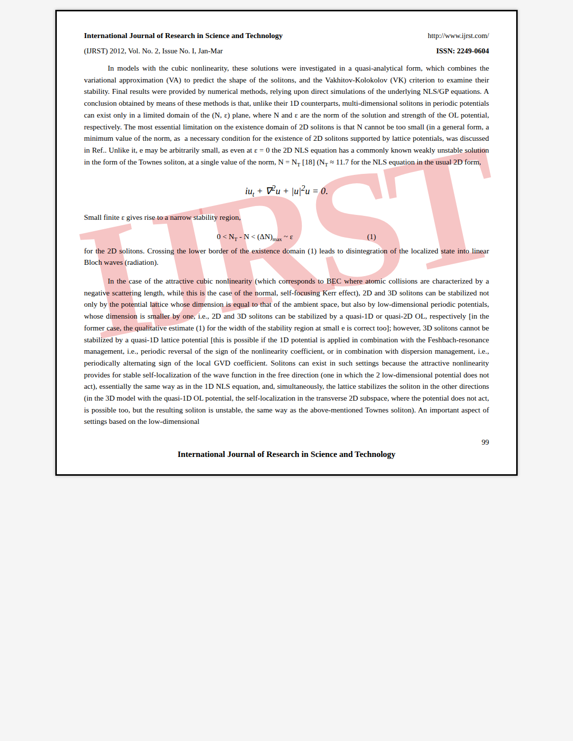IJRST
International Journal of Research in Science and Technology http://www.ijrst.com/
(IJRST) 2012, Vol. No. 2, Issue No. I, Jan-Mar ISSN: 2249-0604
In models with the cubic nonlinearity, these solutions were investigated in a quasi-analytical form, which combines the variational approximation (VA) to predict the shape of the solitons, and the Vakhitov-Kolokolov (VK) criterion to examine their stability. Final results were provided by numerical methods, relying upon direct simulations of the underlying NLS/GP equations. A conclusion obtained by means of these methods is that, unlike their 1D counterparts, multi-dimensional solitons in periodic potentials can exist only in a limited domain of the (N, ε) plane, where N and ε are the norm of the solution and strength of the OL potential, respectively. The most essential limitation on the existence domain of 2D solitons is that N cannot be too small (in a general form, a minimum value of the norm, as a necessary condition for the existence of 2D solitons supported by lattice potentials, was discussed in Ref.. Unlike it, e may be arbitrarily small, as even at ε = 0 the 2D NLS equation has a commonly known weakly unstable solution in the form of the Townes soliton, at a single value of the norm, N = NT [18] (NT ≈ 11.7 for the NLS equation in the usual 2D form,
iut + ∇2u + |u|2u = 0.
Small finite ε gives rise to a narrow stability region,
0 < NT - N < (ΔN)max ~ ε (1)
for the 2D solitons. Crossing the lower border of the existence domain (1) leads to disintegration of the localized state into linear Bloch waves (radiation).
In the case of the attractive cubic nonlinearity (which corresponds to BEC where atomic collisions are characterized by a negative scattering length, while this is the case of the normal, self-focusing Kerr effect), 2D and 3D solitons can be stabilized not only by the potential lattice whose dimension is equal to that of the ambient space, but also by low-dimensional periodic potentials, whose dimension is smaller by one, i.e., 2D and 3D solitons can be stabilized by a quasi-1D or quasi-2D OL, respectively [in the former case, the qualitative estimate (1) for the width of the stability region at small e is correct too]; however, 3D solitons cannot be stabilized by a quasi-1D lattice potential [this is possible if the 1D potential is applied in combination with the Feshbach-resonance management, i.e., periodic reversal of the sign of the nonlinearity coefficient, or in combination with dispersion management, i.e., periodically alternating sign of the local GVD coefficient. Solitons can exist in such settings because the attractive nonlinearity provides for stable self-localization of the wave function in the free direction (one in which the 2 low-dimensional potential does not act), essentially the same way as in the 1D NLS equation, and, simultaneously, the lattice stabilizes the soliton in the other directions (in the 3D model with the quasi-1D OL potential, the self-localization in the transverse 2D subspace, where the potential does not act, is possible too, but the resulting soliton is unstable, the same way as the above-mentioned Townes soliton). An important aspect of settings based on the low-dimensional
99
International Journal of Research in Science and Technology